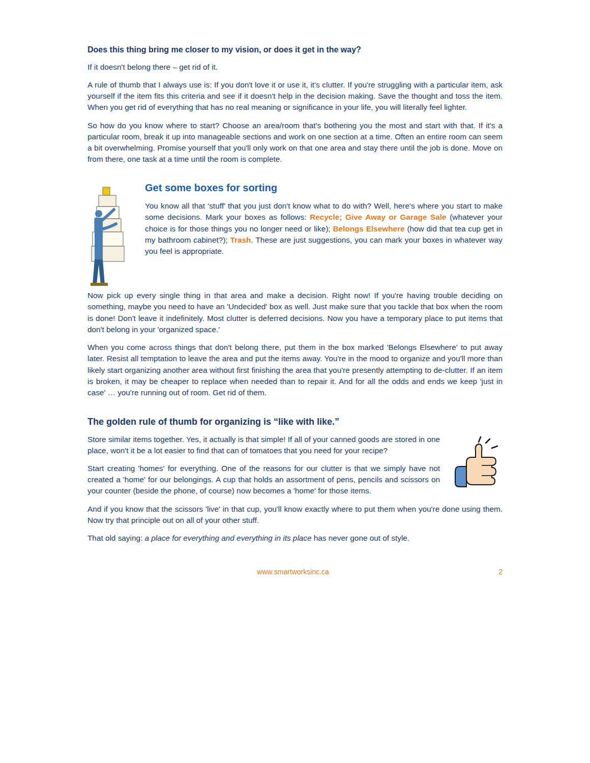Does this thing bring me closer to my vision, or does it get in the way?
If it doesn't belong there – get rid of it.
A rule of thumb that I always use is: If you don't love it or use it, it's clutter. If you're struggling with a particular item, ask yourself if the item fits this criteria and see if it doesn't help in the decision making. Save the thought and toss the item. When you get rid of everything that has no real meaning or significance in your life, you will literally feel lighter.
So how do you know where to start? Choose an area/room that's bothering you the most and start with that. If it's a particular room, break it up into manageable sections and work on one section at a time. Often an entire room can seem a bit overwhelming. Promise yourself that you'll only work on that one area and stay there until the job is done. Move on from there, one task at a time until the room is complete.
Get some boxes for sorting
You know all that 'stuff' that you just don't know what to do with? Well, here's where you start to make some decisions. Mark your boxes as follows: Recycle; Give Away or Garage Sale (whatever your choice is for those things you no longer need or like); Belongs Elsewhere (how did that tea cup get in my bathroom cabinet?); Trash. These are just suggestions, you can mark your boxes in whatever way you feel is appropriate.
Now pick up every single thing in that area and make a decision. Right now! If you're having trouble deciding on something, maybe you need to have an 'Undecided' box as well. Just make sure that you tackle that box when the room is done! Don't leave it indefinitely. Most clutter is deferred decisions. Now you have a temporary place to put items that don't belong in your 'organized space.'
When you come across things that don't belong there, put them in the box marked 'Belongs Elsewhere' to put away later. Resist all temptation to leave the area and put the items away. You're in the mood to organize and you'll more than likely start organizing another area without first finishing the area that you're presently attempting to de-clutter. If an item is broken, it may be cheaper to replace when needed than to repair it. And for all the odds and ends we keep 'just in case' … you're running out of room. Get rid of them.
The golden rule of thumb for organizing is “like with like.”
Store similar items together. Yes, it actually is that simple! If all of your canned goods are stored in one place, won't it be a lot easier to find that can of tomatoes that you need for your recipe?
Start creating 'homes' for everything. One of the reasons for our clutter is that we simply have not created a 'home' for our belongings. A cup that holds an assortment of pens, pencils and scissors on your counter (beside the phone, of course) now becomes a 'home' for those items.
And if you know that the scissors 'live' in that cup, you'll know exactly where to put them when you're done using them. Now try that principle out on all of your other stuff.
That old saying: a place for everything and everything in its place has never gone out of style.
www.smartworksinc.ca 2